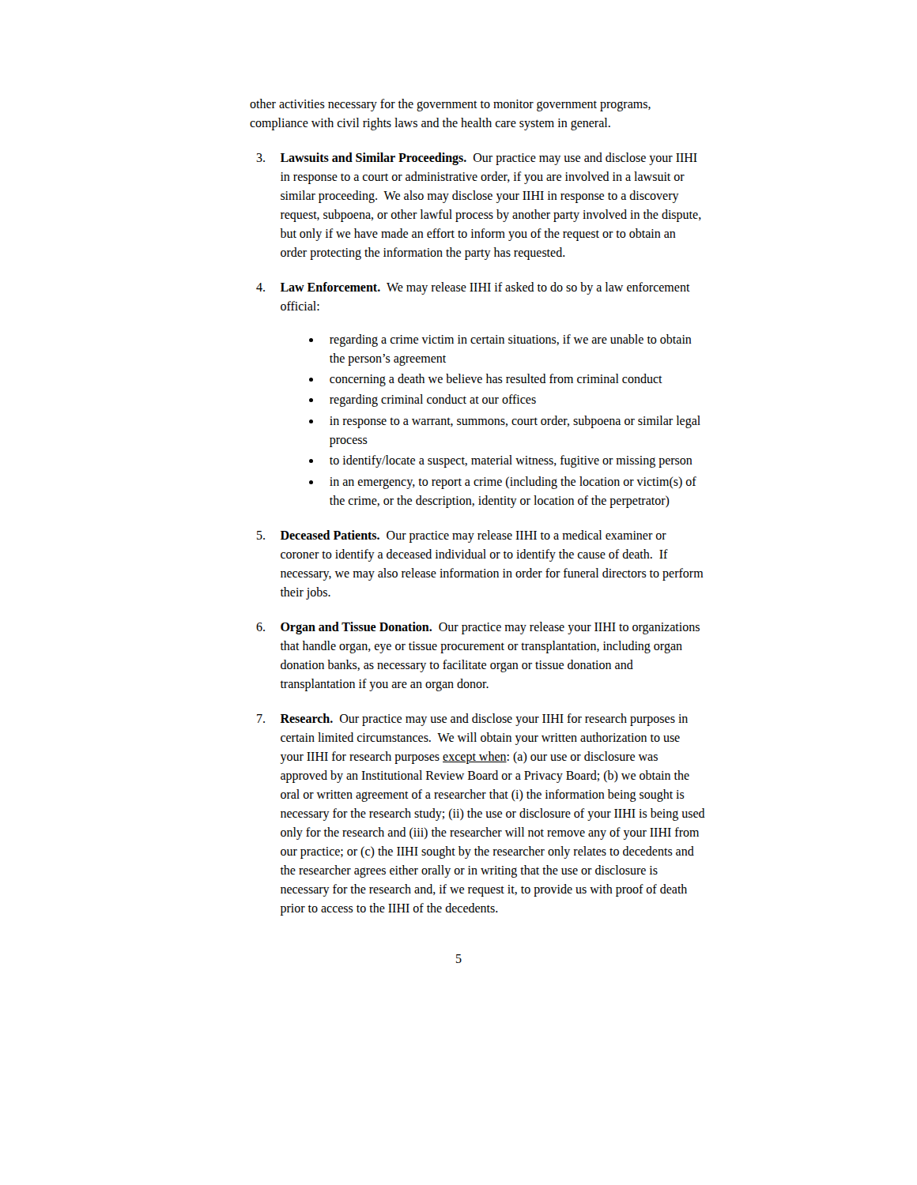other activities necessary for the government to monitor government programs, compliance with civil rights laws and the health care system in general.
Lawsuits and Similar Proceedings. Our practice may use and disclose your IIHI in response to a court or administrative order, if you are involved in a lawsuit or similar proceeding. We also may disclose your IIHI in response to a discovery request, subpoena, or other lawful process by another party involved in the dispute, but only if we have made an effort to inform you of the request or to obtain an order protecting the information the party has requested.
Law Enforcement. We may release IIHI if asked to do so by a law enforcement official:
regarding a crime victim in certain situations, if we are unable to obtain the person’s agreement
concerning a death we believe has resulted from criminal conduct
regarding criminal conduct at our offices
in response to a warrant, summons, court order, subpoena or similar legal process
to identify/locate a suspect, material witness, fugitive or missing person
in an emergency, to report a crime (including the location or victim(s) of the crime, or the description, identity or location of the perpetrator)
Deceased Patients. Our practice may release IIHI to a medical examiner or coroner to identify a deceased individual or to identify the cause of death. If necessary, we may also release information in order for funeral directors to perform their jobs.
Organ and Tissue Donation. Our practice may release your IIHI to organizations that handle organ, eye or tissue procurement or transplantation, including organ donation banks, as necessary to facilitate organ or tissue donation and transplantation if you are an organ donor.
Research. Our practice may use and disclose your IIHI for research purposes in certain limited circumstances. We will obtain your written authorization to use your IIHI for research purposes except when: (a) our use or disclosure was approved by an Institutional Review Board or a Privacy Board; (b) we obtain the oral or written agreement of a researcher that (i) the information being sought is necessary for the research study; (ii) the use or disclosure of your IIHI is being used only for the research and (iii) the researcher will not remove any of your IIHI from our practice; or (c) the IIHI sought by the researcher only relates to decedents and the researcher agrees either orally or in writing that the use or disclosure is necessary for the research and, if we request it, to provide us with proof of death prior to access to the IIHI of the decedents.
5